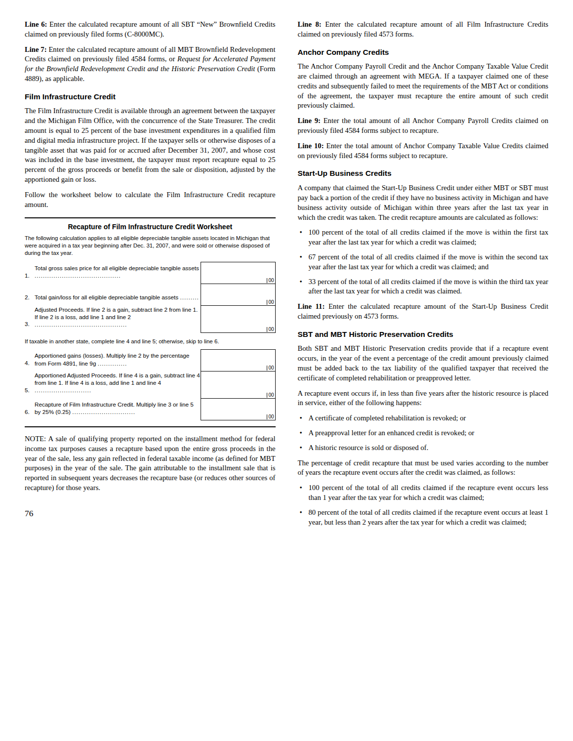Line 6: Enter the calculated recapture amount of all SBT “New” Brownfield Credits claimed on previously filed forms (C-8000MC).
Line 7: Enter the calculated recapture amount of all MBT Brownfield Redevelopment Credits claimed on previously filed 4584 forms, or Request for Accelerated Payment for the Brownfield Redevelopment Credit and the Historic Preservation Credit (Form 4889), as applicable.
Film Infrastructure Credit
The Film Infrastructure Credit is available through an agreement between the taxpayer and the Michigan Film Office, with the concurrence of the State Treasurer. The credit amount is equal to 25 percent of the base investment expenditures in a qualified film and digital media infrastructure project. If the taxpayer sells or otherwise disposes of a tangible asset that was paid for or accrued after December 31, 2007, and whose cost was included in the base investment, the taxpayer must report recapture equal to 25 percent of the gross proceeds or benefit from the sale or disposition, adjusted by the apportioned gain or loss.
Follow the worksheet below to calculate the Film Infrastructure Credit recapture amount.
Recapture of Film Infrastructure Credit Worksheet
The following calculation applies to all eligible depreciable tangible assets located in Michigan that were acquired in a tax year beginning after Dec. 31, 2007, and were sold or otherwise disposed of during the tax year.
| 1. | Total gross sales price for all eligible depreciable tangible assets ......................................... | 00 |
| 2. | Total gain/loss for all eligible depreciable tangible assets ......... | 00 |
| 3. | Adjusted Proceeds. If line 2 is a gain, subtract line 2 from line 1. If line 2 is a loss, add line 1 and line 2 ............................................ | 00 |
If taxable in another state, complete line 4 and line 5; otherwise, skip to line 6.
| 4. | Apportioned gains (losses). Multiply line 2 by the percentage from Form 4891, line 9g .............. | 00 |
| 5. | Apportioned Adjusted Proceeds. If line 4 is a gain, subtract line 4 from line 1. If line 4 is a loss, add line 1 and line 4 ........................... | 00 |
| 6. | Recapture of Film Infrastructure Credit. Multiply line 3 or line 5 by 25% (0.25) .............................. | 00 |
NOTE: A sale of qualifying property reported on the installment method for federal income tax purposes causes a recapture based upon the entire gross proceeds in the year of the sale, less any gain reflected in federal taxable income (as defined for MBT purposes) in the year of the sale. The gain attributable to the installment sale that is reported in subsequent years decreases the recapture base (or reduces other sources of recapture) for those years.
76
Line 8: Enter the calculated recapture amount of all Film Infrastructure Credits claimed on previously filed 4573 forms.
Anchor Company Credits
The Anchor Company Payroll Credit and the Anchor Company Taxable Value Credit are claimed through an agreement with MEGA. If a taxpayer claimed one of these credits and subsequently failed to meet the requirements of the MBT Act or conditions of the agreement, the taxpayer must recapture the entire amount of such credit previously claimed.
Line 9: Enter the total amount of all Anchor Company Payroll Credits claimed on previously filed 4584 forms subject to recapture.
Line 10: Enter the total amount of Anchor Company Taxable Value Credits claimed on previously filed 4584 forms subject to recapture.
Start-Up Business Credits
A company that claimed the Start-Up Business Credit under either MBT or SBT must pay back a portion of the credit if they have no business activity in Michigan and have business activity outside of Michigan within three years after the last tax year in which the credit was taken. The credit recapture amounts are calculated as follows:
100 percent of the total of all credits claimed if the move is within the first tax year after the last tax year for which a credit was claimed;
67 percent of the total of all credits claimed if the move is within the second tax year after the last tax year for which a credit was claimed; and
33 percent of the total of all credits claimed if the move is within the third tax year after the last tax year for which a credit was claimed.
Line 11: Enter the calculated recapture amount of the Start-Up Business Credit claimed previously on 4573 forms.
SBT and MBT Historic Preservation Credits
Both SBT and MBT Historic Preservation credits provide that if a recapture event occurs, in the year of the event a percentage of the credit amount previously claimed must be added back to the tax liability of the qualified taxpayer that received the certificate of completed rehabilitation or preapproved letter.
A recapture event occurs if, in less than five years after the historic resource is placed in service, either of the following happens:
A certificate of completed rehabilitation is revoked; or
A preapproval letter for an enhanced credit is revoked; or
A historic resource is sold or disposed of.
The percentage of credit recapture that must be used varies according to the number of years the recapture event occurs after the credit was claimed, as follows:
100 percent of the total of all credits claimed if the recapture event occurs less than 1 year after the tax year for which a credit was claimed;
80 percent of the total of all credits claimed if the recapture event occurs at least 1 year, but less than 2 years after the tax year for which a credit was claimed;